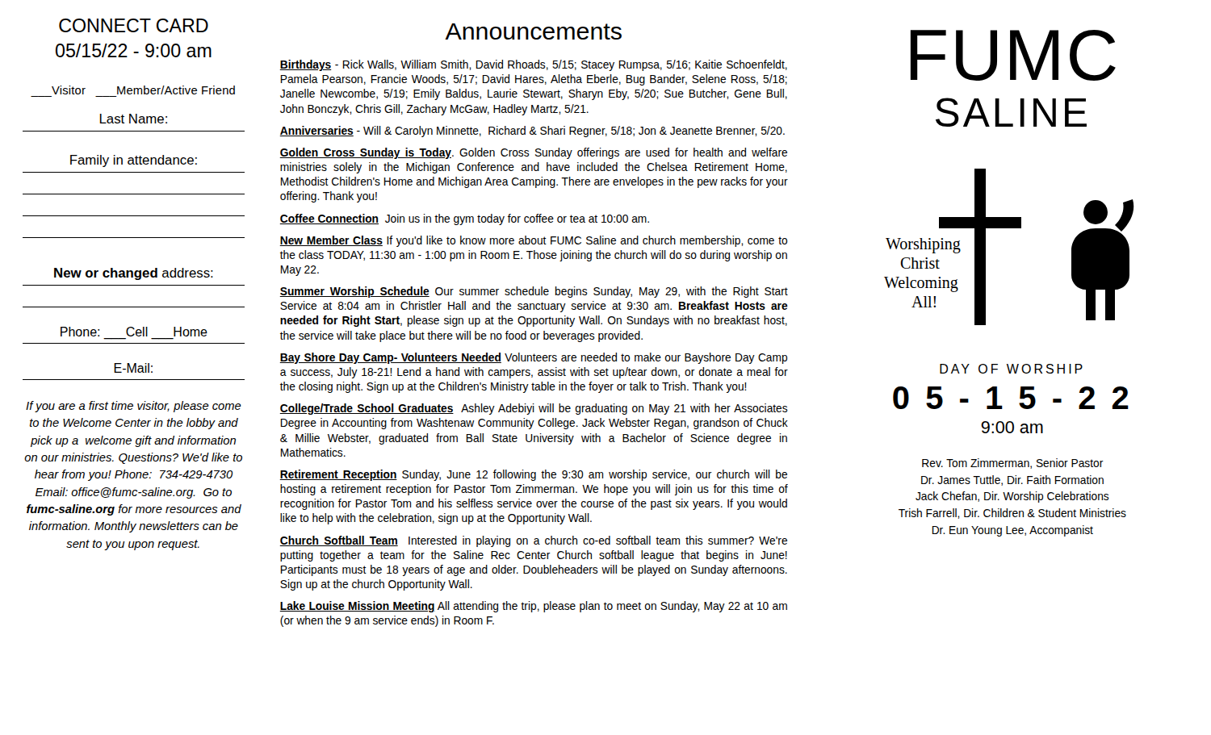CONNECT CARD
05/15/22 - 9:00 am
___Visitor ___Member/Active Friend
Last Name:
Family in attendance:
New or changed address:
Phone: ___Cell ___Home
E-Mail:
If you are a first time visitor, please come to the Welcome Center in the lobby and pick up a welcome gift and information on our ministries. Questions? We'd like to hear from you! Phone: 734-429-4730 Email: office@fumc-saline.org. Go to fumc-saline.org for more resources and information. Monthly newsletters can be sent to you upon request.
Announcements
Birthdays - Rick Walls, William Smith, David Rhoads, 5/15; Stacey Rumpsa, 5/16; Kaitie Schoenfeldt, Pamela Pearson, Francie Woods, 5/17; David Hares, Aletha Eberle, Bug Bander, Selene Ross, 5/18; Janelle Newcombe, 5/19; Emily Baldus, Laurie Stewart, Sharyn Eby, 5/20; Sue Butcher, Gene Bull, John Bonczyk, Chris Gill, Zachary McGaw, Hadley Martz, 5/21.
Anniversaries - Will & Carolyn Minnette, Richard & Shari Regner, 5/18; Jon & Jeanette Brenner, 5/20.
Golden Cross Sunday is Today. Golden Cross Sunday offerings are used for health and welfare ministries solely in the Michigan Conference and have included the Chelsea Retirement Home, Methodist Children's Home and Michigan Area Camping. There are envelopes in the pew racks for your offering. Thank you!
Coffee Connection Join us in the gym today for coffee or tea at 10:00 am.
New Member Class If you'd like to know more about FUMC Saline and church membership, come to the class TODAY, 11:30 am - 1:00 pm in Room E. Those joining the church will do so during worship on May 22.
Summer Worship Schedule Our summer schedule begins Sunday, May 29, with the Right Start Service at 8:04 am in Christler Hall and the sanctuary service at 9:30 am. Breakfast Hosts are needed for Right Start, please sign up at the Opportunity Wall. On Sundays with no breakfast host, the service will take place but there will be no food or beverages provided.
Bay Shore Day Camp- Volunteers Needed Volunteers are needed to make our Bayshore Day Camp a success, July 18-21! Lend a hand with campers, assist with set up/tear down, or donate a meal for the closing night. Sign up at the Children's Ministry table in the foyer or talk to Trish. Thank you!
College/Trade School Graduates Ashley Adebiyi will be graduating on May 21 with her Associates Degree in Accounting from Washtenaw Community College. Jack Webster Regan, grandson of Chuck & Millie Webster, graduated from Ball State University with a Bachelor of Science degree in Mathematics.
Retirement Reception Sunday, June 12 following the 9:30 am worship service, our church will be hosting a retirement reception for Pastor Tom Zimmerman. We hope you will join us for this time of recognition for Pastor Tom and his selfless service over the course of the past six years. If you would like to help with the celebration, sign up at the Opportunity Wall.
Church Softball Team Interested in playing on a church co-ed softball team this summer? We're putting together a team for the Saline Rec Center Church softball league that begins in June! Participants must be 18 years of age and older. Doubleheaders will be played on Sunday afternoons. Sign up at the church Opportunity Wall.
Lake Louise Mission Meeting All attending the trip, please plan to meet on Sunday, May 22 at 10 am (or when the 9 am service ends) in Room F.
FUMC
SALINE
Worshiping Christ Welcoming All!
DAY OF WORSHIP
0 5 - 1 5 - 2 2
9:00 am
Rev. Tom Zimmerman, Senior Pastor
Dr. James Tuttle, Dir. Faith Formation
Jack Chefan, Dir. Worship Celebrations
Trish Farrell, Dir. Children & Student Ministries
Dr. Eun Young Lee, Accompanist